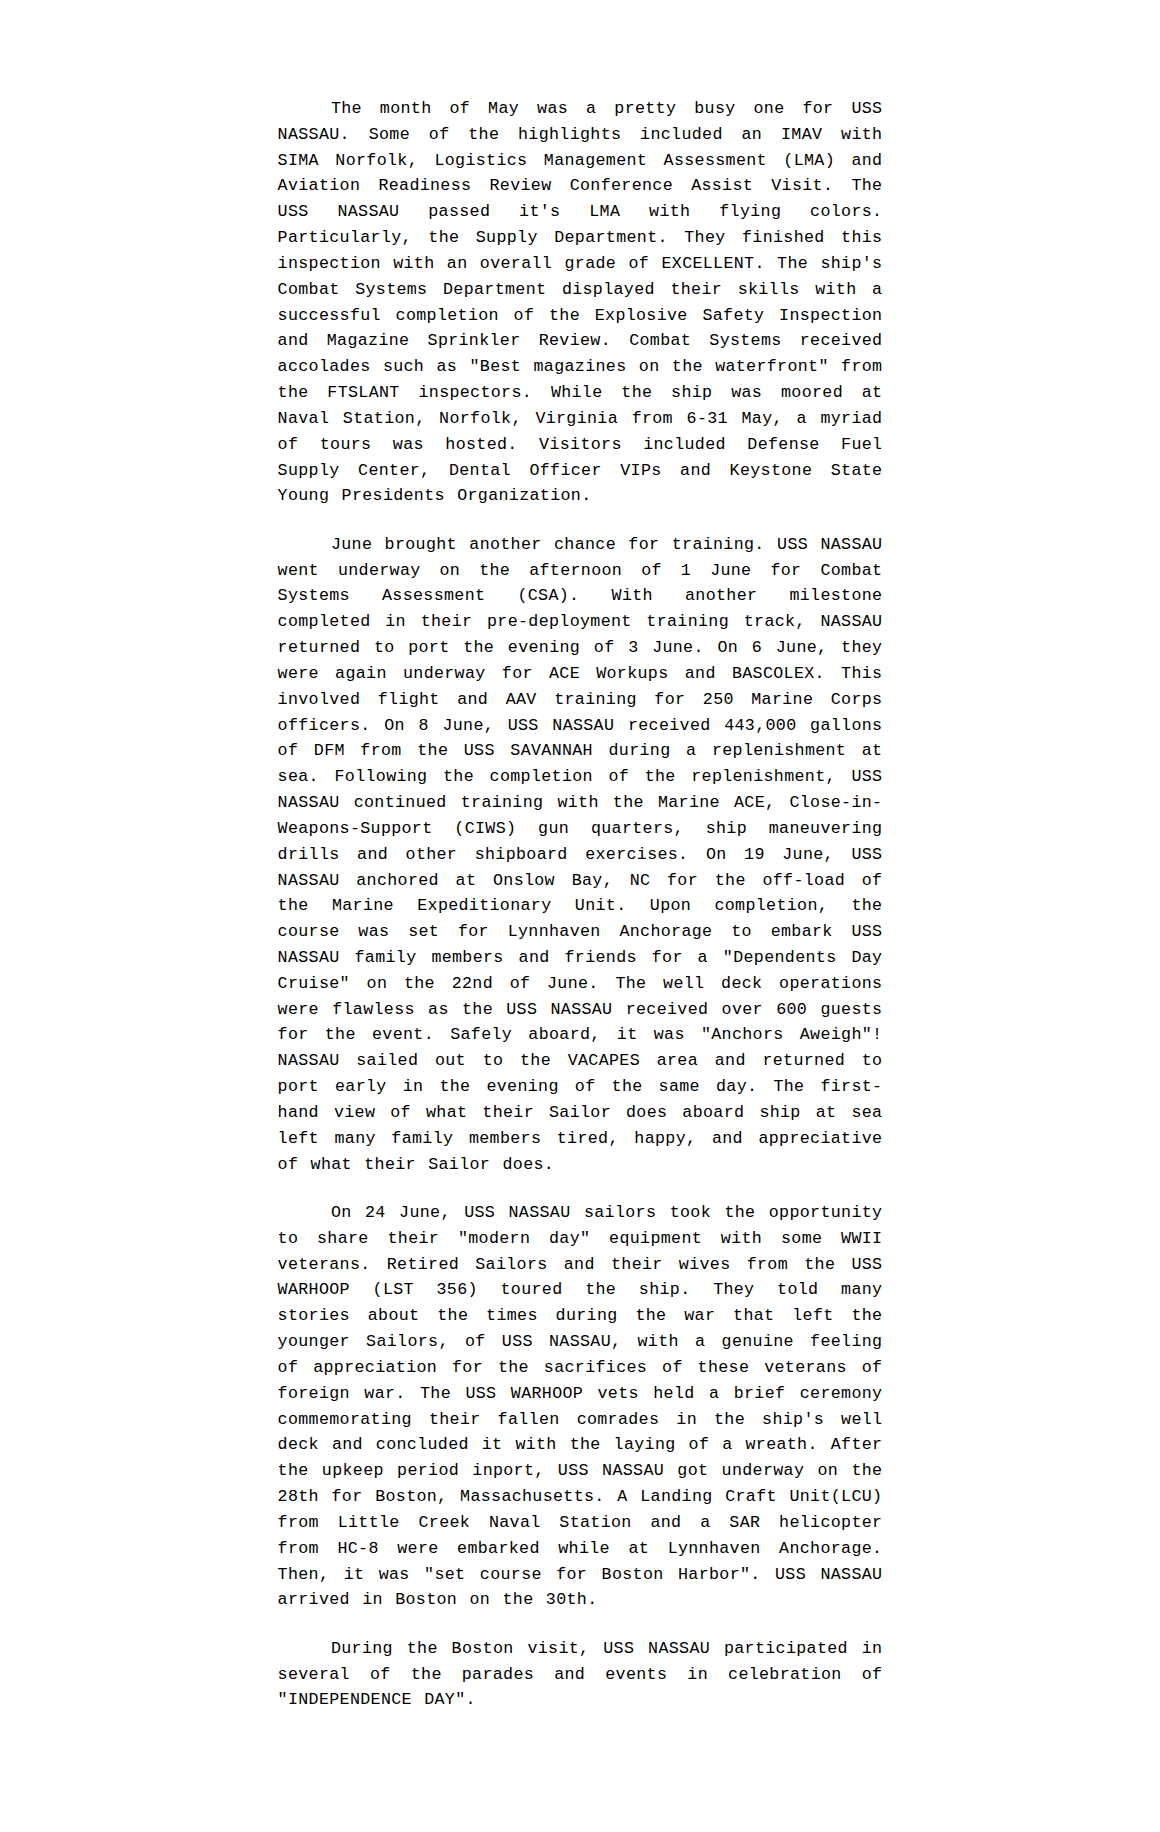The month of May was a pretty busy one for USS NASSAU. Some of the highlights included an IMAV with SIMA Norfolk, Logistics Management Assessment (LMA) and Aviation Readiness Review Conference Assist Visit. The USS NASSAU passed it's LMA with flying colors. Particularly, the Supply Department. They finished this inspection with an overall grade of EXCELLENT. The ship's Combat Systems Department displayed their skills with a successful completion of the Explosive Safety Inspection and Magazine Sprinkler Review. Combat Systems received accolades such as "Best magazines on the waterfront" from the FTSLANT inspectors. While the ship was moored at Naval Station, Norfolk, Virginia from 6-31 May, a myriad of tours was hosted. Visitors included Defense Fuel Supply Center, Dental Officer VIPs and Keystone State Young Presidents Organization.
June brought another chance for training. USS NASSAU went underway on the afternoon of 1 June for Combat Systems Assessment (CSA). With another milestone completed in their pre-deployment training track, NASSAU returned to port the evening of 3 June. On 6 June, they were again underway for ACE Workups and BASCOLEX. This involved flight and AAV training for 250 Marine Corps officers. On 8 June, USS NASSAU received 443,000 gallons of DFM from the USS SAVANNAH during a replenishment at sea. Following the completion of the replenishment, USS NASSAU continued training with the Marine ACE, Close-in-Weapons-Support (CIWS) gun quarters, ship maneuvering drills and other shipboard exercises. On 19 June, USS NASSAU anchored at Onslow Bay, NC for the off-load of the Marine Expeditionary Unit. Upon completion, the course was set for Lynnhaven Anchorage to embark USS NASSAU family members and friends for a "Dependents Day Cruise" on the 22nd of June. The well deck operations were flawless as the USS NASSAU received over 600 guests for the event. Safely aboard, it was "Anchors Aweigh"! NASSAU sailed out to the VACAPES area and returned to port early in the evening of the same day. The first-hand view of what their Sailor does aboard ship at sea left many family members tired, happy, and appreciative of what their Sailor does.
On 24 June, USS NASSAU sailors took the opportunity to share their "modern day" equipment with some WWII veterans. Retired Sailors and their wives from the USS WARHOOP (LST 356) toured the ship. They told many stories about the times during the war that left the younger Sailors, of USS NASSAU, with a genuine feeling of appreciation for the sacrifices of these veterans of foreign war. The USS WARHOOP vets held a brief ceremony commemorating their fallen comrades in the ship's well deck and concluded it with the laying of a wreath. After the upkeep period inport, USS NASSAU got underway on the 28th for Boston, Massachusetts. A Landing Craft Unit(LCU) from Little Creek Naval Station and a SAR helicopter from HC-8 were embarked while at Lynnhaven Anchorage. Then, it was "set course for Boston Harbor". USS NASSAU arrived in Boston on the 30th.
During the Boston visit, USS NASSAU participated in several of the parades and events in celebration of "INDEPENDENCE DAY".